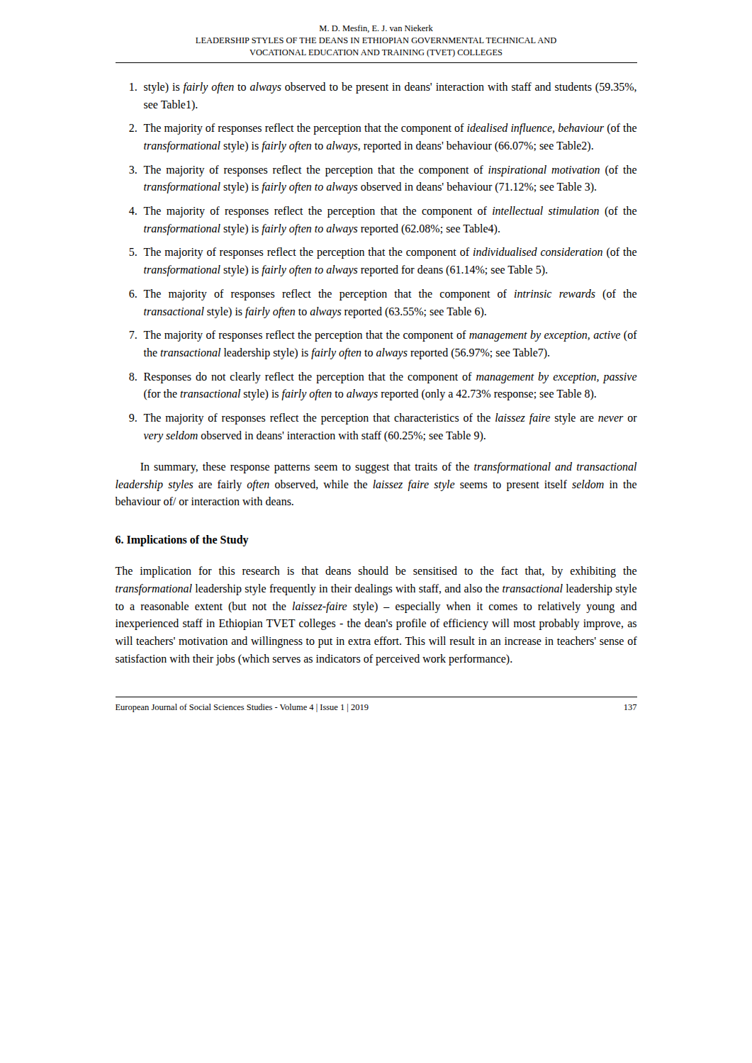M. D. Mesfin, E. J. van Niekerk
Leadership Styles of the Deans in Ethiopian Governmental Technical and
Vocational Education and Training (TVET) Colleges
style) is fairly often to always observed to be present in deans' interaction with staff and students (59.35%, see Table1).
The majority of responses reflect the perception that the component of idealised influence, behaviour (of the transformational style) is fairly often to always, reported in deans' behaviour (66.07%; see Table2).
The majority of responses reflect the perception that the component of inspirational motivation (of the transformational style) is fairly often to always observed in deans' behaviour (71.12%; see Table 3).
The majority of responses reflect the perception that the component of intellectual stimulation (of the transformational style) is fairly often to always reported (62.08%; see Table4).
The majority of responses reflect the perception that the component of individualised consideration (of the transformational style) is fairly often to always reported for deans (61.14%; see Table 5).
The majority of responses reflect the perception that the component of intrinsic rewards (of the transactional style) is fairly often to always reported (63.55%; see Table 6).
The majority of responses reflect the perception that the component of management by exception, active (of the transactional leadership style) is fairly often to always reported (56.97%; see Table7).
Responses do not clearly reflect the perception that the component of management by exception, passive (for the transactional style) is fairly often to always reported (only a 42.73% response; see Table 8).
The majority of responses reflect the perception that characteristics of the laissez faire style are never or very seldom observed in deans' interaction with staff (60.25%; see Table 9).
In summary, these response patterns seem to suggest that traits of the transformational and transactional leadership styles are fairly often observed, while the laissez faire style seems to present itself seldom in the behaviour of/ or interaction with deans.
6. Implications of the Study
The implication for this research is that deans should be sensitised to the fact that, by exhibiting the transformational leadership style frequently in their dealings with staff, and also the transactional leadership style to a reasonable extent (but not the laissez-faire style) – especially when it comes to relatively young and inexperienced staff in Ethiopian TVET colleges - the dean's profile of efficiency will most probably improve, as will teachers' motivation and willingness to put in extra effort. This will result in an increase in teachers' sense of satisfaction with their jobs (which serves as indicators of perceived work performance).
European Journal of Social Sciences Studies - Volume 4 | Issue 1 | 2019 137